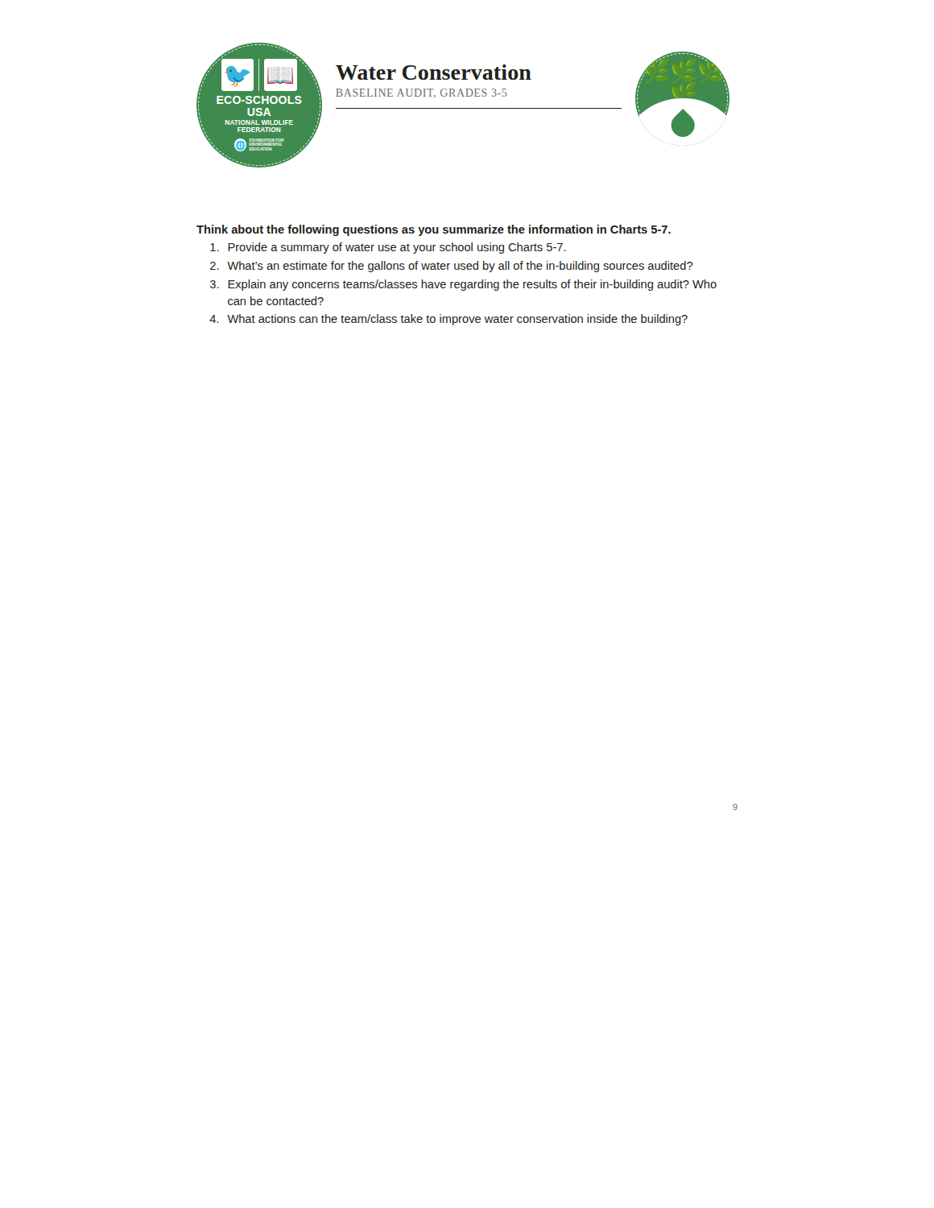🐦
📖
ECO-SCHOOLS USA
NATIONAL WILDLIFE FEDERATION
🌐 FOUNDATION FOR
ENVIRONMENTAL
EDUCATION
Water Conservation
BASELINE AUDIT, GRADES 3-5
🌿🌿🌿🌿
Think about the following questions as you summarize the information in Charts 5-7.
Provide a summary of water use at your school using Charts 5-7.
What’s an estimate for the gallons of water used by all of the in-building sources audited?
Explain any concerns teams/classes have regarding the results of their in-building audit? Who can be contacted?
What actions can the team/class take to improve water conservation inside the building?
9